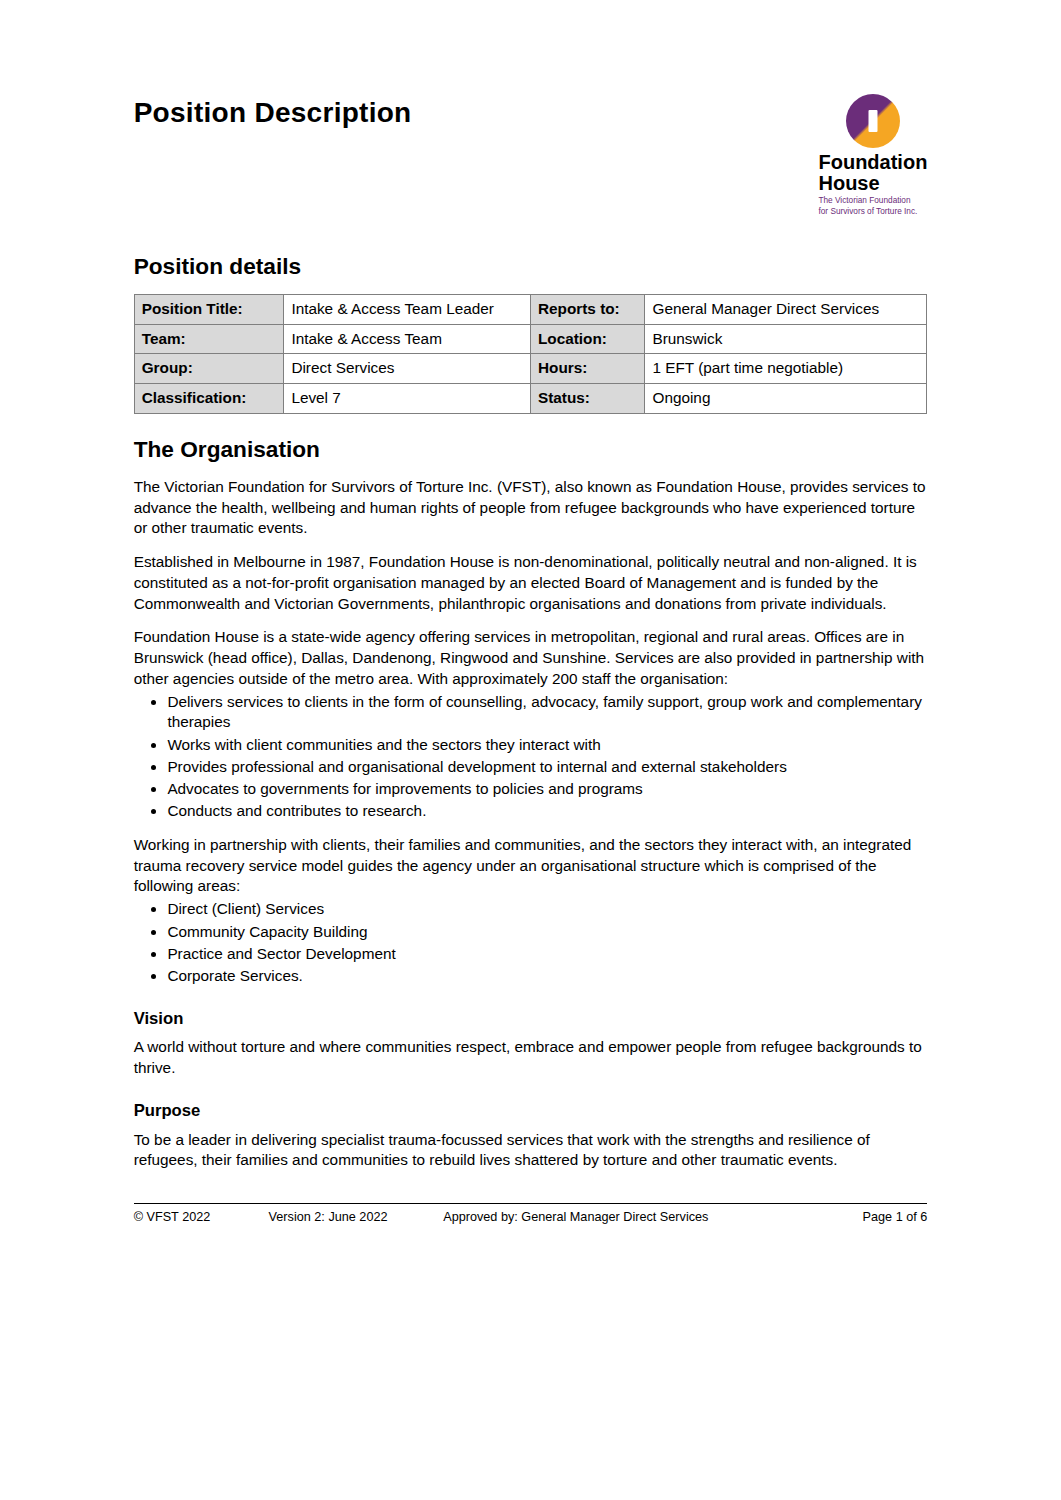Position Description
Foundation
House
The Victorian Foundation
for Survivors of Torture Inc.
Position details
| Position Title: | Intake & Access Team Leader | Reports to: | General Manager Direct Services |
| Team: | Intake & Access Team | Location: | Brunswick |
| Group: | Direct Services | Hours: | 1 EFT (part time negotiable) |
| Classification: | Level 7 | Status: | Ongoing |
The Organisation
The Victorian Foundation for Survivors of Torture Inc. (VFST), also known as Foundation House, provides services to advance the health, wellbeing and human rights of people from refugee backgrounds who have experienced torture or other traumatic events.
Established in Melbourne in 1987, Foundation House is non-denominational, politically neutral and non-aligned. It is constituted as a not-for-profit organisation managed by an elected Board of Management and is funded by the Commonwealth and Victorian Governments, philanthropic organisations and donations from private individuals.
Foundation House is a state-wide agency offering services in metropolitan, regional and rural areas. Offices are in Brunswick (head office), Dallas, Dandenong, Ringwood and Sunshine. Services are also provided in partnership with other agencies outside of the metro area. With approximately 200 staff the organisation:
Delivers services to clients in the form of counselling, advocacy, family support, group work and complementary therapies
Works with client communities and the sectors they interact with
Provides professional and organisational development to internal and external stakeholders
Advocates to governments for improvements to policies and programs
Conducts and contributes to research.
Working in partnership with clients, their families and communities, and the sectors they interact with, an integrated trauma recovery service model guides the agency under an organisational structure which is comprised of the following areas:
Direct (Client) Services
Community Capacity Building
Practice and Sector Development
Corporate Services.
Vision
A world without torture and where communities respect, embrace and empower people from refugee backgrounds to thrive.
Purpose
To be a leader in delivering specialist trauma-focussed services that work with the strengths and resilience of refugees, their families and communities to rebuild lives shattered by torture and other traumatic events.
© VFST 2022 Version 2: June 2022 Approved by: General Manager Direct Services Page 1 of 6